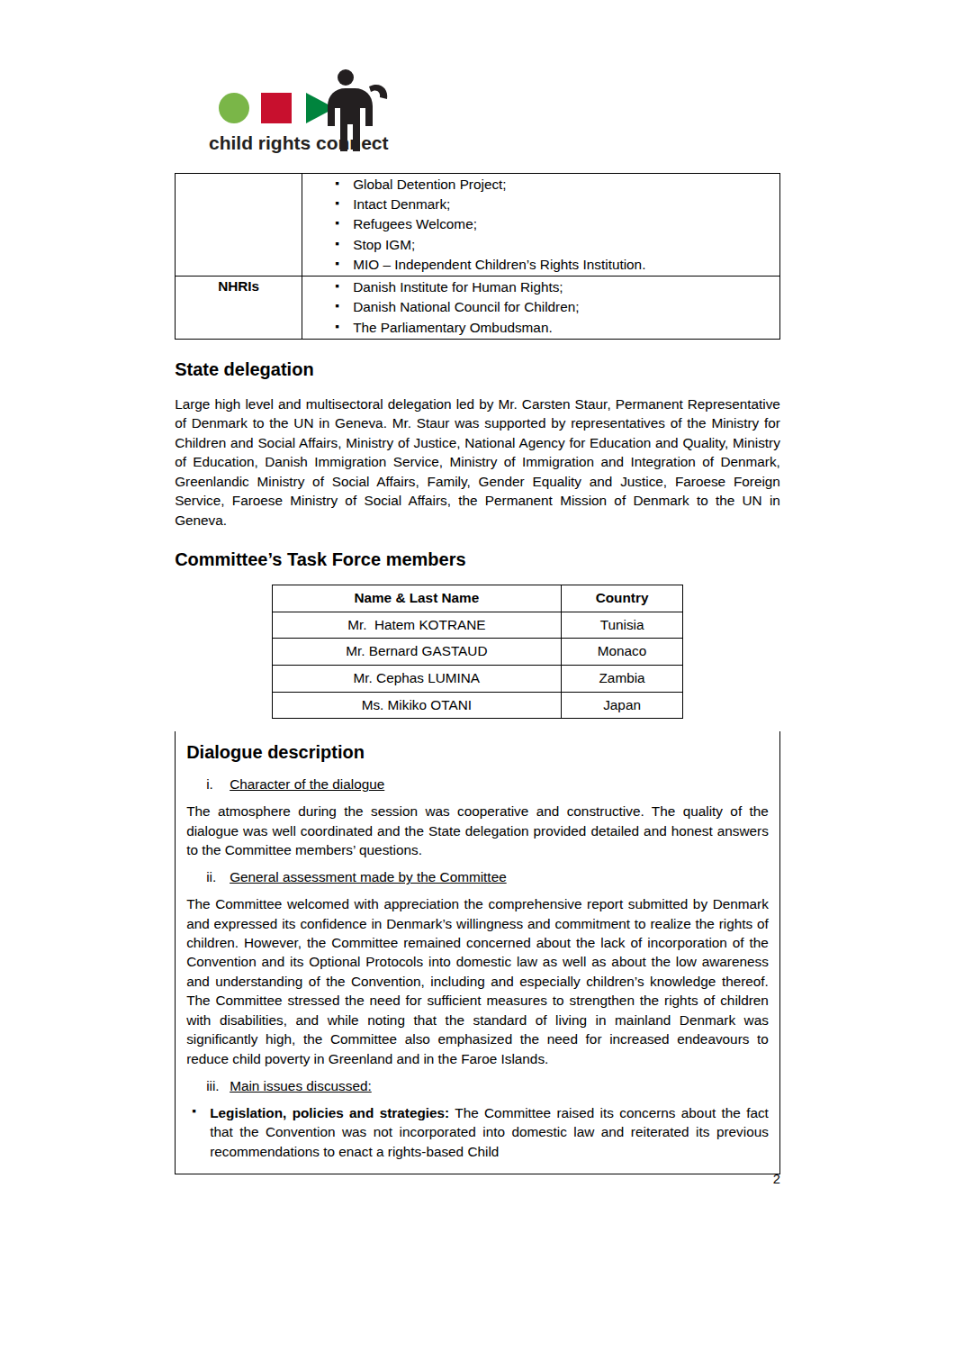child rights connect
| | Global Detention Project; Intact Denmark; Refugees Welcome; Stop IGM; MIO – Independent Children’s Rights Institution. |
| NHRIs | Danish Institute for Human Rights; Danish National Council for Children; The Parliamentary Ombudsman. |
State delegation
Large high level and multisectoral delegation led by Mr. Carsten Staur, Permanent Representative of Denmark to the UN in Geneva. Mr. Staur was supported by representatives of the Ministry for Children and Social Affairs, Ministry of Justice, National Agency for Education and Quality, Ministry of Education, Danish Immigration Service, Ministry of Immigration and Integration of Denmark, Greenlandic Ministry of Social Affairs, Family, Gender Equality and Justice, Faroese Foreign Service, Faroese Ministry of Social Affairs, the Permanent Mission of Denmark to the UN in Geneva.
Committee’s Task Force members
| Name & Last Name | Country |
| --- | --- |
| Mr. Hatem KOTRANE | Tunisia |
| Mr. Bernard GASTAUD | Monaco |
| Mr. Cephas LUMINA | Zambia |
| Ms. Mikiko OTANI | Japan |
Dialogue description
Character of the dialogue
The atmosphere during the session was cooperative and constructive. The quality of the dialogue was well coordinated and the State delegation provided detailed and honest answers to the Committee members’ questions.
General assessment made by the Committee
The Committee welcomed with appreciation the comprehensive report submitted by Denmark and expressed its confidence in Denmark’s willingness and commitment to realize the rights of children. However, the Committee remained concerned about the lack of incorporation of the Convention and its Optional Protocols into domestic law as well as about the low awareness and understanding of the Convention, including and especially children’s knowledge thereof. The Committee stressed the need for sufficient measures to strengthen the rights of children with disabilities, and while noting that the standard of living in mainland Denmark was significantly high, the Committee also emphasized the need for increased endeavours to reduce child poverty in Greenland and in the Faroe Islands.
Main issues discussed:
Legislation, policies and strategies: The Committee raised its concerns about the fact that the Convention was not incorporated into domestic law and reiterated its previous recommendations to enact a rights-based Child
2